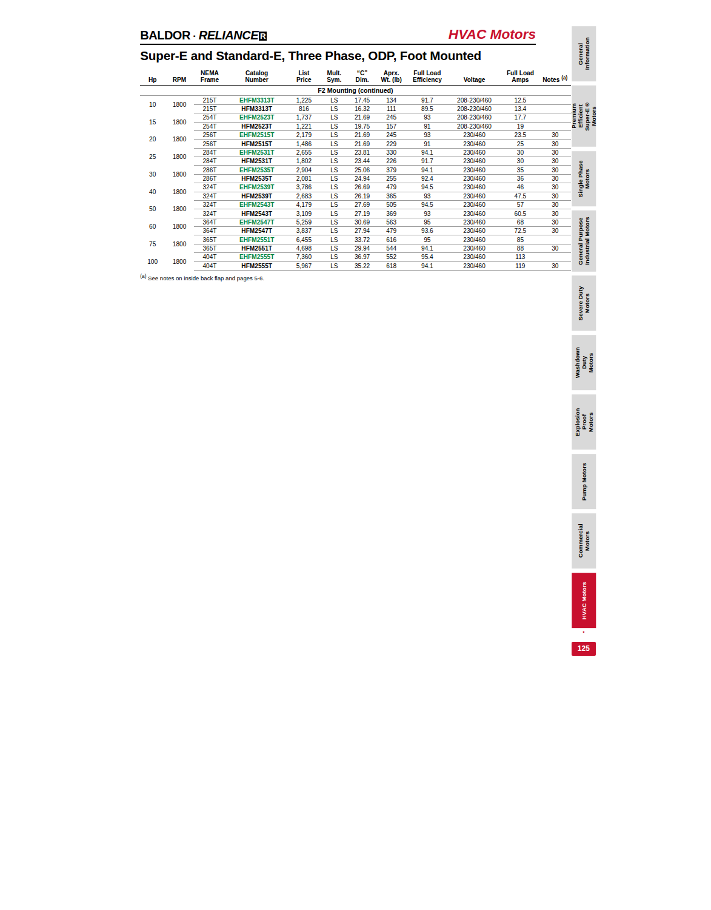General
Information
Premium Efficient
Super-E® Motors
Single Phase
Motors
General Purpose
Industrial Motors
Severe Duty
Motors
Washdown Duty
Motors
Explosion Proof
Motors
Pump Motors
Commercial
Motors
HVAC Motors
•
125
BALDOR · RELIANCE R
HVAC Motors
Super-E and Standard-E, Three Phase, ODP, Foot Mounted
| Hp | RPM | NEMA Frame | Catalog Number | List Price | Mult. Sym. | “C” Dim. | Aprx. Wt. (lb) | Full Load Efficiency | Voltage | Full Load Amps | Notes (a) |
| --- | --- | --- | --- | --- | --- | --- | --- | --- | --- | --- | --- |
| F2 Mounting (continued) |
| 10 | 1800 | 215T | EHFM3313T | 1,225 | LS | 17.45 | 134 | 91.7 | 208-230/460 | 12.5 | |
| 215T | HFM3313T | 816 | LS | 16.32 | 111 | 89.5 | 208-230/460 | 13.4 | |
| 15 | 1800 | 254T | EHFM2523T | 1,737 | LS | 21.69 | 245 | 93 | 208-230/460 | 17.7 | |
| 254T | HFM2523T | 1,221 | LS | 19.75 | 157 | 91 | 208-230/460 | 19 | |
| 20 | 1800 | 256T | EHFM2515T | 2,179 | LS | 21.69 | 245 | 93 | 230/460 | 23.5 | 30 |
| 256T | HFM2515T | 1,486 | LS | 21.69 | 229 | 91 | 230/460 | 25 | 30 |
| 25 | 1800 | 284T | EHFM2531T | 2,655 | LS | 23.81 | 330 | 94.1 | 230/460 | 30 | 30 |
| 284T | HFM2531T | 1,802 | LS | 23.44 | 226 | 91.7 | 230/460 | 30 | 30 |
| 30 | 1800 | 286T | EHFM2535T | 2,904 | LS | 25.06 | 379 | 94.1 | 230/460 | 35 | 30 |
| 286T | HFM2535T | 2,081 | LS | 24.94 | 255 | 92.4 | 230/460 | 36 | 30 |
| 40 | 1800 | 324T | EHFM2539T | 3,786 | LS | 26.69 | 479 | 94.5 | 230/460 | 46 | 30 |
| 324T | HFM2539T | 2,683 | LS | 26.19 | 365 | 93 | 230/460 | 47.5 | 30 |
| 50 | 1800 | 324T | EHFM2543T | 4,179 | LS | 27.69 | 505 | 94.5 | 230/460 | 57 | 30 |
| 324T | HFM2543T | 3,109 | LS | 27.19 | 369 | 93 | 230/460 | 60.5 | 30 |
| 60 | 1800 | 364T | EHFM2547T | 5,259 | LS | 30.69 | 563 | 95 | 230/460 | 68 | 30 |
| 364T | HFM2547T | 3,837 | LS | 27.94 | 479 | 93.6 | 230/460 | 72.5 | 30 |
| 75 | 1800 | 365T | EHFM2551T | 6,455 | LS | 33.72 | 616 | 95 | 230/460 | 85 | |
| 365T | HFM2551T | 4,698 | LS | 29.94 | 544 | 94.1 | 230/460 | 88 | 30 |
| 100 | 1800 | 404T | EHFM2555T | 7,360 | LS | 36.97 | 552 | 95.4 | 230/460 | 113 | |
| 404T | HFM2555T | 5,967 | LS | 35.22 | 618 | 94.1 | 230/460 | 119 | 30 |
(a) See notes on inside back flap and pages 5-6.